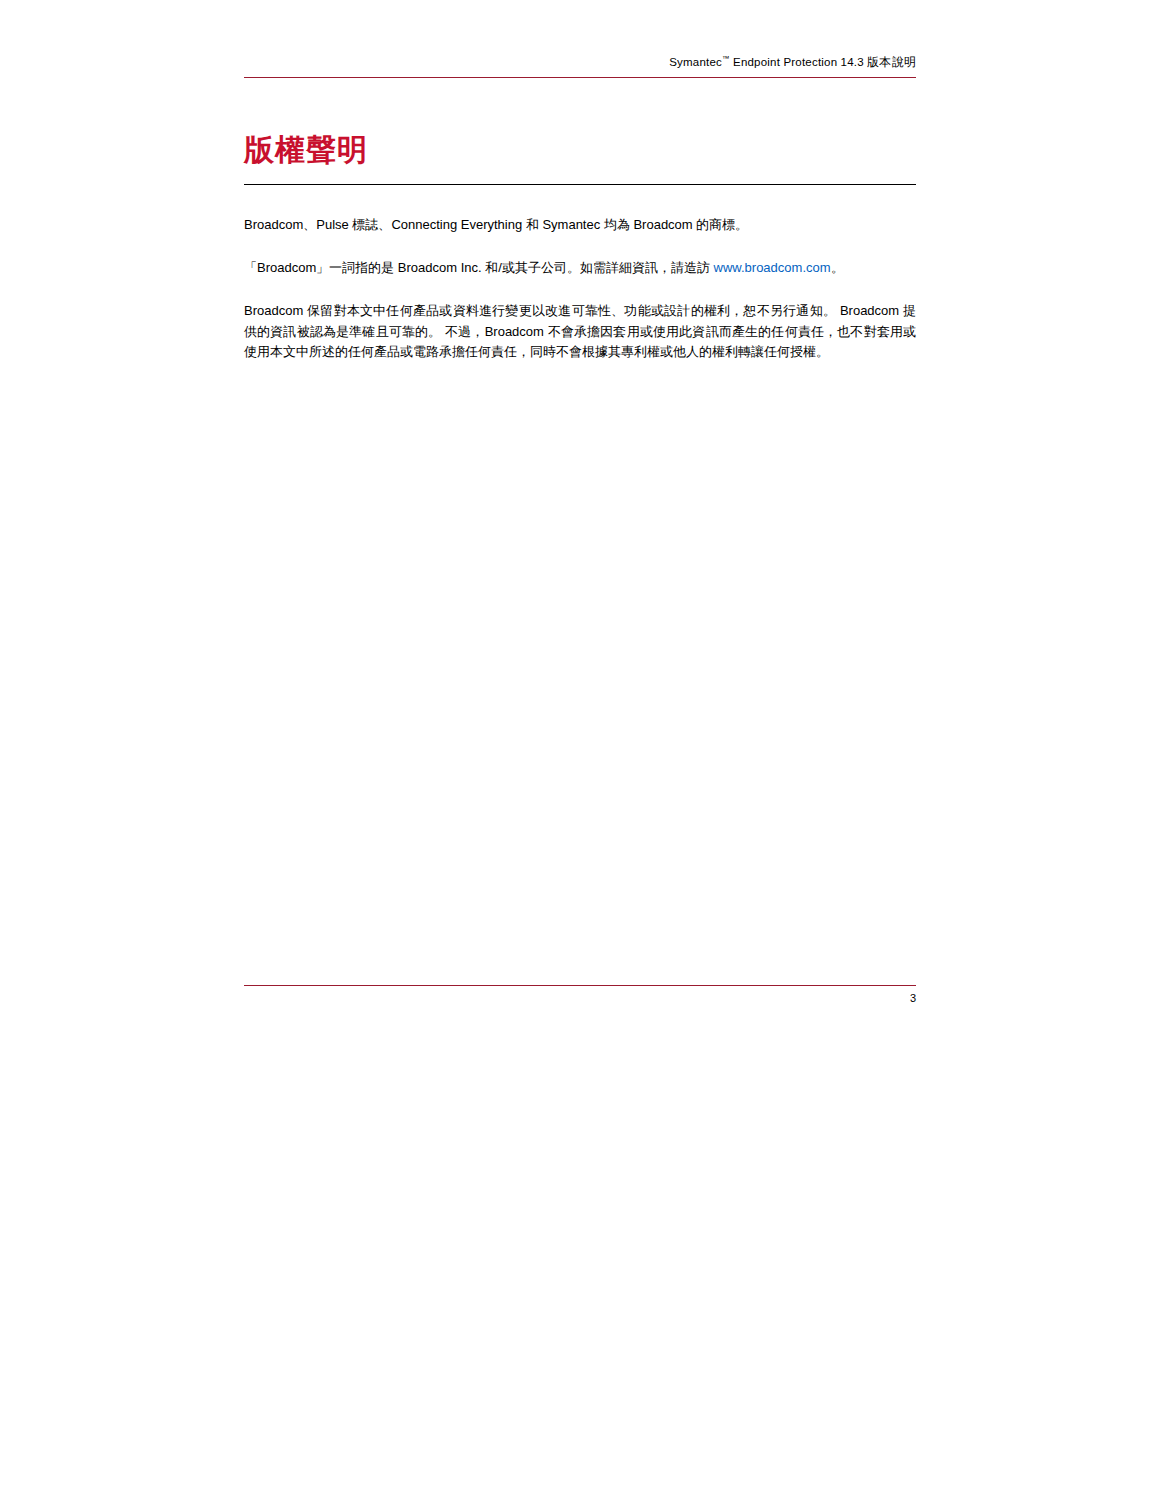Symantec™ Endpoint Protection 14.3 版本說明
版權聲明
Broadcom、Pulse 標誌、Connecting Everything 和 Symantec 均為 Broadcom 的商標。
「Broadcom」一詞指的是 Broadcom Inc. 和/或其子公司。如需詳細資訊，請造訪 www.broadcom.com。
Broadcom 保留對本文中任何產品或資料進行變更以改進可靠性、功能或設計的權利，恕不另行通知。 Broadcom 提供的資訊被認為是準確且可靠的。 不過，Broadcom 不會承擔因套用或使用此資訊而產生的任何責任，也不對套用或使用本文中所述的任何產品或電路承擔任何責任，同時不會根據其專利權或他人的權利轉讓任何授權。
3